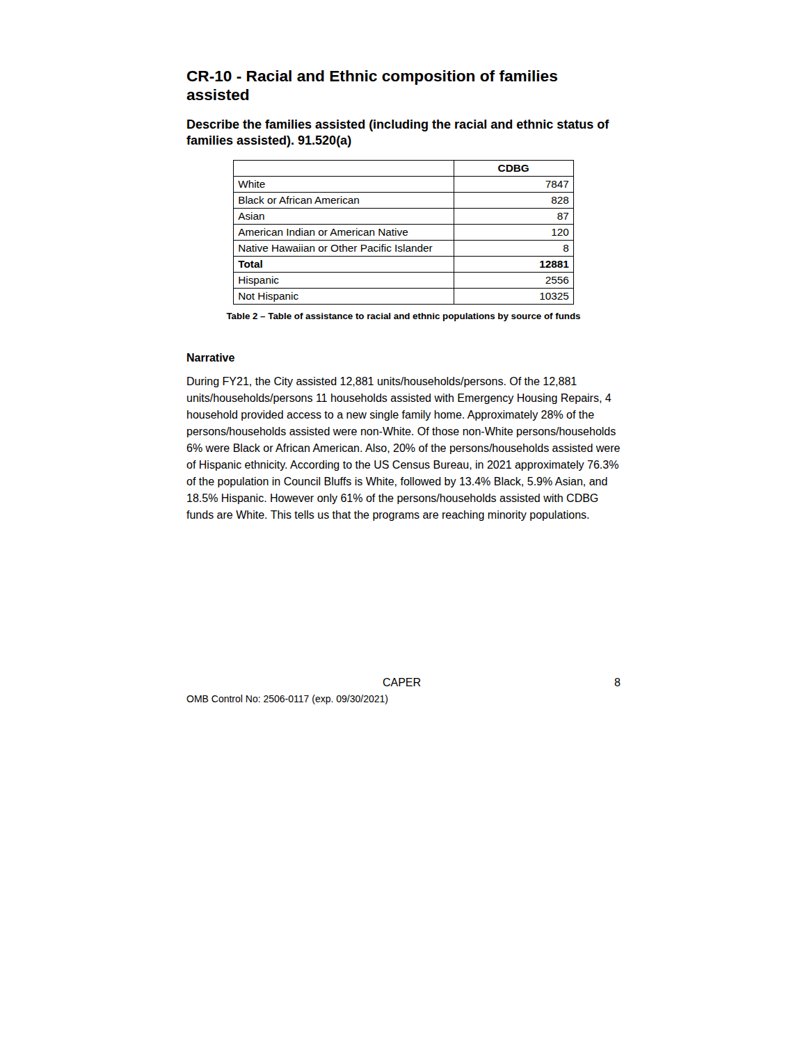CR-10 - Racial and Ethnic composition of families assisted
Describe the families assisted (including the racial and ethnic status of families assisted). 91.520(a)
| | CDBG |
| White | 7847 |
| Black or African American | 828 |
| Asian | 87 |
| American Indian or American Native | 120 |
| Native Hawaiian or Other Pacific Islander | 8 |
| Total | 12881 |
| Hispanic | 2556 |
| Not Hispanic | 10325 |
Table 2 – Table of assistance to racial and ethnic populations by source of funds
Narrative
During FY21, the City assisted 12,881 units/households/persons. Of the 12,881 units/households/persons 11 households assisted with Emergency Housing Repairs, 4 household provided access to a new single family home. Approximately 28% of the persons/households assisted were non-White. Of those non-White persons/households 6% were Black or African American. Also, 20% of the persons/households assisted were of Hispanic ethnicity. According to the US Census Bureau, in 2021 approximately 76.3% of the population in Council Bluffs is White, followed by 13.4% Black, 5.9% Asian, and 18.5% Hispanic. However only 61% of the persons/households assisted with CDBG funds are White. This tells us that the programs are reaching minority populations.
CAPER
8
OMB Control No: 2506-0117 (exp. 09/30/2021)